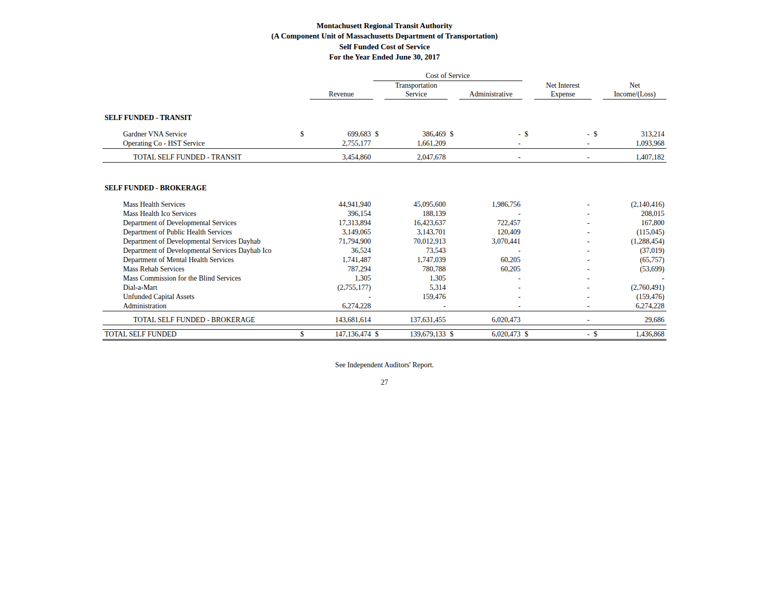Montachusett Regional Transit Authority
(A Component Unit of Massachusetts Department of Transportation)
Self Funded Cost of Service
For the Year Ended June 30, 2017
| | | | Cost of Service | | | | |
| | | | | Transportation | | | | Net Interest | | Net |
| | | Revenue | | Service | | Administrative | | Expense | | Income/(Loss) |
| SELF FUNDED - TRANSIT | |
| Gardner VNA Service | $ | 699,683 | $ | 386,469 | $ | - | $ | - | $ | 313,214 |
| Operating Co - HST Service | | 2,755,177 | | 1,661,209 | | - | | - | | 1,093,968 |
| TOTAL SELF FUNDED - TRANSIT | | 3,454,860 | | 2,047,678 | | - | | - | | 1,407,182 |
| SELF FUNDED - BROKERAGE | |
| Mass Health Services | | 44,941,940 | | 45,095,600 | | 1,986,756 | | - | | (2,140,416) |
| Mass Health Ico Services | | 396,154 | | 188,139 | | - | | - | | 208,015 |
| Department of Developmental Services | | 17,313,894 | | 16,423,637 | | 722,457 | | - | | 167,800 |
| Department of Public Health Services | | 3,149,065 | | 3,143,701 | | 120,409 | | - | | (115,045) |
| Department of Developmental Services Dayhab | | 71,794,900 | | 70,012,913 | | 3,070,441 | | - | | (1,288,454) |
| Department of Developmental Services Dayhab Ico | | 36,524 | | 73,543 | | - | | - | | (37,019) |
| Department of Mental Health Services | | 1,741,487 | | 1,747,039 | | 60,205 | | - | | (65,757) |
| Mass Rehab Services | | 787,294 | | 780,788 | | 60,205 | | - | | (53,699) |
| Mass Commission for the Blind Services | | 1,305 | | 1,305 | | - | | - | | - |
| Dial-a-Mart | | (2,755,177) | | 5,314 | | - | | - | | (2,760,491) |
| Unfunded Capital Assets | | - | | 159,476 | | - | | - | | (159,476) |
| Administration | | 6,274,228 | | - | | - | | - | | 6,274,228 |
| TOTAL SELF FUNDED - BROKERAGE | | 143,681,614 | | 137,631,455 | | 6,020,473 | | - | | 29,686 |
| TOTAL SELF FUNDED | $ | 147,136,474 | $ | 139,679,133 | $ | 6,020,473 | $ | - | $ | 1,436,868 |
See Independent Auditors' Report.
27